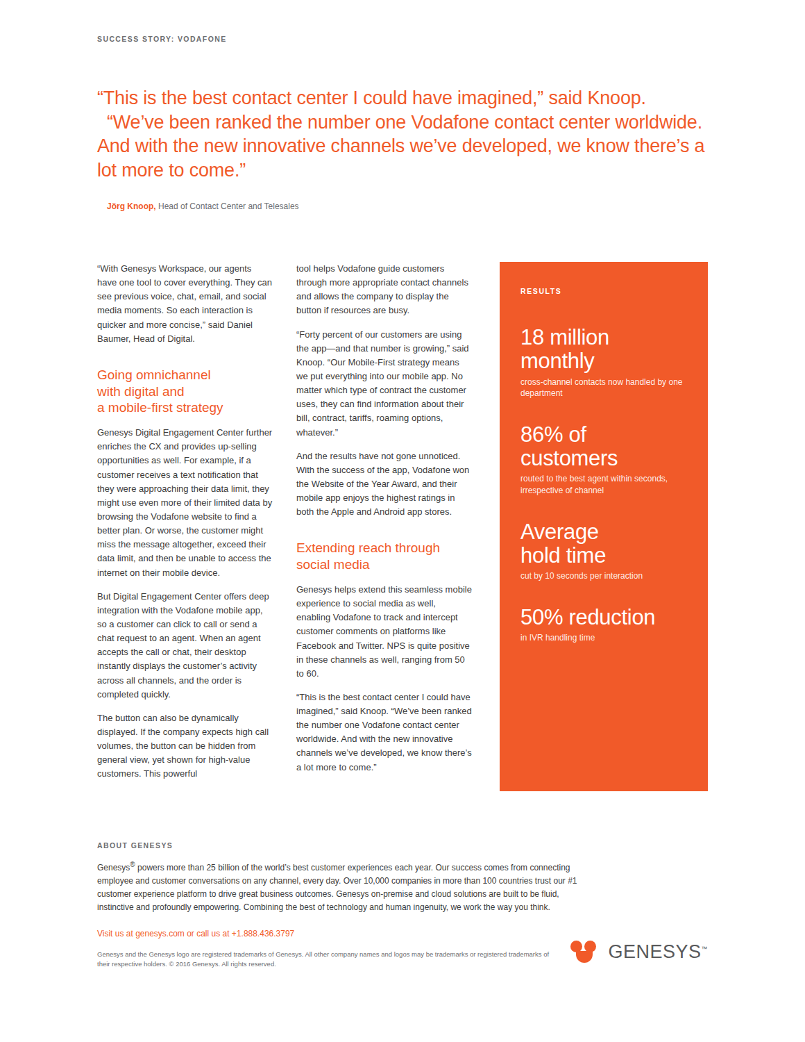Success Story: Vodafone
“This is the best contact center I could have imagined,” said Knoop.
“We’ve been ranked the number one Vodafone contact center worldwide. And with the new innovative channels we’ve developed, we know there’s a lot more to come.”
Jörg Knoop, Head of Contact Center and Telesales
“With Genesys Workspace, our agents have one tool to cover everything. They can see previous voice, chat, email, and social media moments. So each interaction is quicker and more concise,” said Daniel Baumer, Head of Digital.
Going omnichannel
with digital and
a mobile-first strategy
Genesys Digital Engagement Center further enriches the CX and provides up-selling opportunities as well. For example, if a customer receives a text notification that they were approaching their data limit, they might use even more of their limited data by browsing the Vodafone website to find a better plan. Or worse, the customer might miss the message altogether, exceed their data limit, and then be unable to access the internet on their mobile device.
But Digital Engagement Center offers deep integration with the Vodafone mobile app, so a customer can click to call or send a chat request to an agent. When an agent accepts the call or chat, their desktop instantly displays the customer’s activity across all channels, and the order is completed quickly.
The button can also be dynamically displayed. If the company expects high call volumes, the button can be hidden from general view, yet shown for high-value customers. This powerful
tool helps Vodafone guide customers through more appropriate contact channels and allows the company to display the button if resources are busy.
“Forty percent of our customers are using the app—and that number is growing,” said Knoop. “Our Mobile-First strategy means we put everything into our mobile app. No matter which type of contract the customer uses, they can find information about their bill, contract, tariffs, roaming options, whatever.”
And the results have not gone unnoticed. With the success of the app, Vodafone won the Website of the Year Award, and their mobile app enjoys the highest ratings in both the Apple and Android app stores.
Extending reach through
social media
Genesys helps extend this seamless mobile experience to social media as well, enabling Vodafone to track and intercept customer comments on platforms like Facebook and Twitter. NPS is quite positive in these channels as well, ranging from 50 to 60.
“This is the best contact center I could have imagined,” said Knoop. “We’ve been ranked the number one Vodafone contact center worldwide. And with the new innovative channels we’ve developed, we know there’s a lot more to come.”
Results
18 million
monthly cross-channel contacts now handled by one department
86% of
customers routed to the best agent within seconds, irrespective of channel
Average
hold time cut by 10 seconds per interaction
50% reduction in IVR handling time
About Genesys
Genesys® powers more than 25 billion of the world’s best customer experiences each year. Our success comes from connecting employee and customer conversations on any channel, every day. Over 10,000 companies in more than 100 countries trust our #1 customer experience platform to drive great business outcomes. Genesys on-premise and cloud solutions are built to be fluid, instinctive and profoundly empowering. Combining the best of technology and human ingenuity, we work the way you think.
Visit us at genesys.com or call us at +1.888.436.3797
Genesys and the Genesys logo are registered trademarks of Genesys. All other company names and logos may be trademarks or registered trademarks of their respective holders. © 2016 Genesys. All rights reserved.
GENESYS™